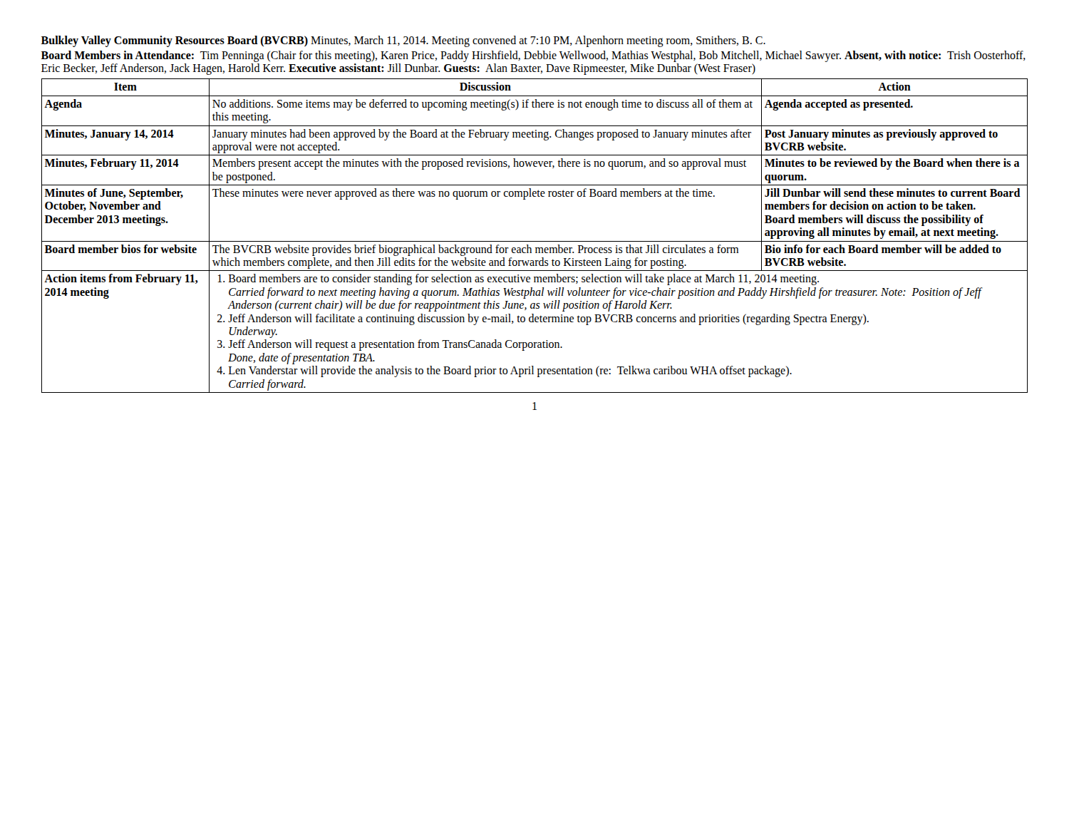Bulkley Valley Community Resources Board (BVCRB) Minutes, March 11, 2014. Meeting convened at 7:10 PM, Alpenhorn meeting room, Smithers, B. C.
Board Members in Attendance: Tim Penninga (Chair for this meeting), Karen Price, Paddy Hirshfield, Debbie Wellwood, Mathias Westphal, Bob Mitchell, Michael Sawyer. Absent, with notice: Trish Oosterhoff, Eric Becker, Jeff Anderson, Jack Hagen, Harold Kerr. Executive assistant: Jill Dunbar. Guests: Alan Baxter, Dave Ripmeester, Mike Dunbar (West Fraser)
| Item | Discussion | Action |
| --- | --- | --- |
| Agenda | No additions. Some items may be deferred to upcoming meeting(s) if there is not enough time to discuss all of them at this meeting. | Agenda accepted as presented. |
| Minutes, January 14, 2014 | January minutes had been approved by the Board at the February meeting. Changes proposed to January minutes after approval were not accepted. | Post January minutes as previously approved to BVCRB website. |
| Minutes, February 11, 2014 | Members present accept the minutes with the proposed revisions, however, there is no quorum, and so approval must be postponed. | Minutes to be reviewed by the Board when there is a quorum. |
| Minutes of June, September, October, November and December 2013 meetings. | These minutes were never approved as there was no quorum or complete roster of Board members at the time. | Jill Dunbar will send these minutes to current Board members for decision on action to be taken. Board members will discuss the possibility of approving all minutes by email, at next meeting. |
| Board member bios for website | The BVCRB website provides brief biographical background for each member. Process is that Jill circulates a form which members complete, and then Jill edits for the website and forwards to Kirsteen Laing for posting. | Bio info for each Board member will be added to BVCRB website. |
| Action items from February 11, 2014 meeting | Board members are to consider standing for selection as executive members; selection will take place at March 11, 2014 meeting. Carried forward to next meeting having a quorum. Mathias Westphal will volunteer for vice-chair position and Paddy Hirshfield for treasurer. Note: Position of Jeff Anderson (current chair) will be due for reappointment this June, as will position of Harold Kerr. Jeff Anderson will facilitate a continuing discussion by e-mail, to determine top BVCRB concerns and priorities (regarding Spectra Energy). Underway. Jeff Anderson will request a presentation from TransCanada Corporation. Done, date of presentation TBA. Len Vanderstar will provide the analysis to the Board prior to April presentation (re: Telkwa caribou WHA offset package). Carried forward. |
1